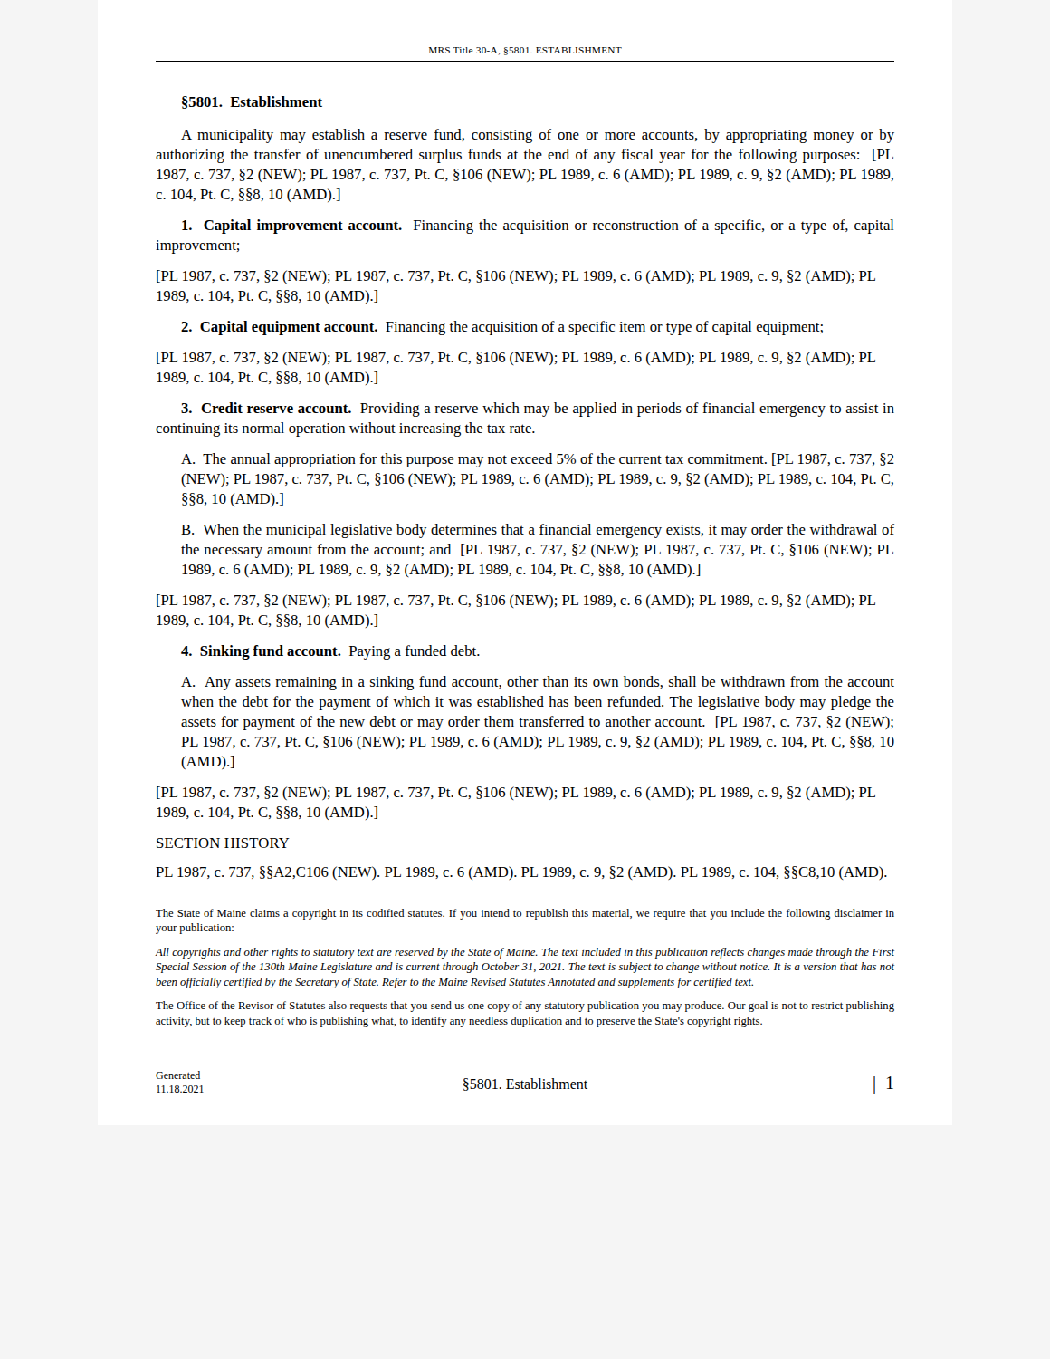MRS Title 30-A, §5801. ESTABLISHMENT
§5801. Establishment
A municipality may establish a reserve fund, consisting of one or more accounts, by appropriating money or by authorizing the transfer of unencumbered surplus funds at the end of any fiscal year for the following purposes: [PL 1987, c. 737, §2 (NEW); PL 1987, c. 737, Pt. C, §106 (NEW); PL 1989, c. 6 (AMD); PL 1989, c. 9, §2 (AMD); PL 1989, c. 104, Pt. C, §§8, 10 (AMD).]
1. Capital improvement account. Financing the acquisition or reconstruction of a specific, or a type of, capital improvement;
[PL 1987, c. 737, §2 (NEW); PL 1987, c. 737, Pt. C, §106 (NEW); PL 1989, c. 6 (AMD); PL 1989, c. 9, §2 (AMD); PL 1989, c. 104, Pt. C, §§8, 10 (AMD).]
2. Capital equipment account. Financing the acquisition of a specific item or type of capital equipment;
[PL 1987, c. 737, §2 (NEW); PL 1987, c. 737, Pt. C, §106 (NEW); PL 1989, c. 6 (AMD); PL 1989, c. 9, §2 (AMD); PL 1989, c. 104, Pt. C, §§8, 10 (AMD).]
3. Credit reserve account. Providing a reserve which may be applied in periods of financial emergency to assist in continuing its normal operation without increasing the tax rate.
A. The annual appropriation for this purpose may not exceed 5% of the current tax commitment. [PL 1987, c. 737, §2 (NEW); PL 1987, c. 737, Pt. C, §106 (NEW); PL 1989, c. 6 (AMD); PL 1989, c. 9, §2 (AMD); PL 1989, c. 104, Pt. C, §§8, 10 (AMD).]
B. When the municipal legislative body determines that a financial emergency exists, it may order the withdrawal of the necessary amount from the account; and [PL 1987, c. 737, §2 (NEW); PL 1987, c. 737, Pt. C, §106 (NEW); PL 1989, c. 6 (AMD); PL 1989, c. 9, §2 (AMD); PL 1989, c. 104, Pt. C, §§8, 10 (AMD).]
[PL 1987, c. 737, §2 (NEW); PL 1987, c. 737, Pt. C, §106 (NEW); PL 1989, c. 6 (AMD); PL 1989, c. 9, §2 (AMD); PL 1989, c. 104, Pt. C, §§8, 10 (AMD).]
4. Sinking fund account. Paying a funded debt.
A. Any assets remaining in a sinking fund account, other than its own bonds, shall be withdrawn from the account when the debt for the payment of which it was established has been refunded. The legislative body may pledge the assets for payment of the new debt or may order them transferred to another account. [PL 1987, c. 737, §2 (NEW); PL 1987, c. 737, Pt. C, §106 (NEW); PL 1989, c. 6 (AMD); PL 1989, c. 9, §2 (AMD); PL 1989, c. 104, Pt. C, §§8, 10 (AMD).]
[PL 1987, c. 737, §2 (NEW); PL 1987, c. 737, Pt. C, §106 (NEW); PL 1989, c. 6 (AMD); PL 1989, c. 9, §2 (AMD); PL 1989, c. 104, Pt. C, §§8, 10 (AMD).]
SECTION HISTORY
PL 1987, c. 737, §§A2,C106 (NEW). PL 1989, c. 6 (AMD). PL 1989, c. 9, §2 (AMD). PL 1989, c. 104, §§C8,10 (AMD).
The State of Maine claims a copyright in its codified statutes. If you intend to republish this material, we require that you include the following disclaimer in your publication:
All copyrights and other rights to statutory text are reserved by the State of Maine. The text included in this publication reflects changes made through the First Special Session of the 130th Maine Legislature and is current through October 31, 2021. The text is subject to change without notice. It is a version that has not been officially certified by the Secretary of State. Refer to the Maine Revised Statutes Annotated and supplements for certified text.
The Office of the Revisor of Statutes also requests that you send us one copy of any statutory publication you may produce. Our goal is not to restrict publishing activity, but to keep track of who is publishing what, to identify any needless duplication and to preserve the State's copyright rights.
Generated
11.18.2021
§5801. Establishment
|1